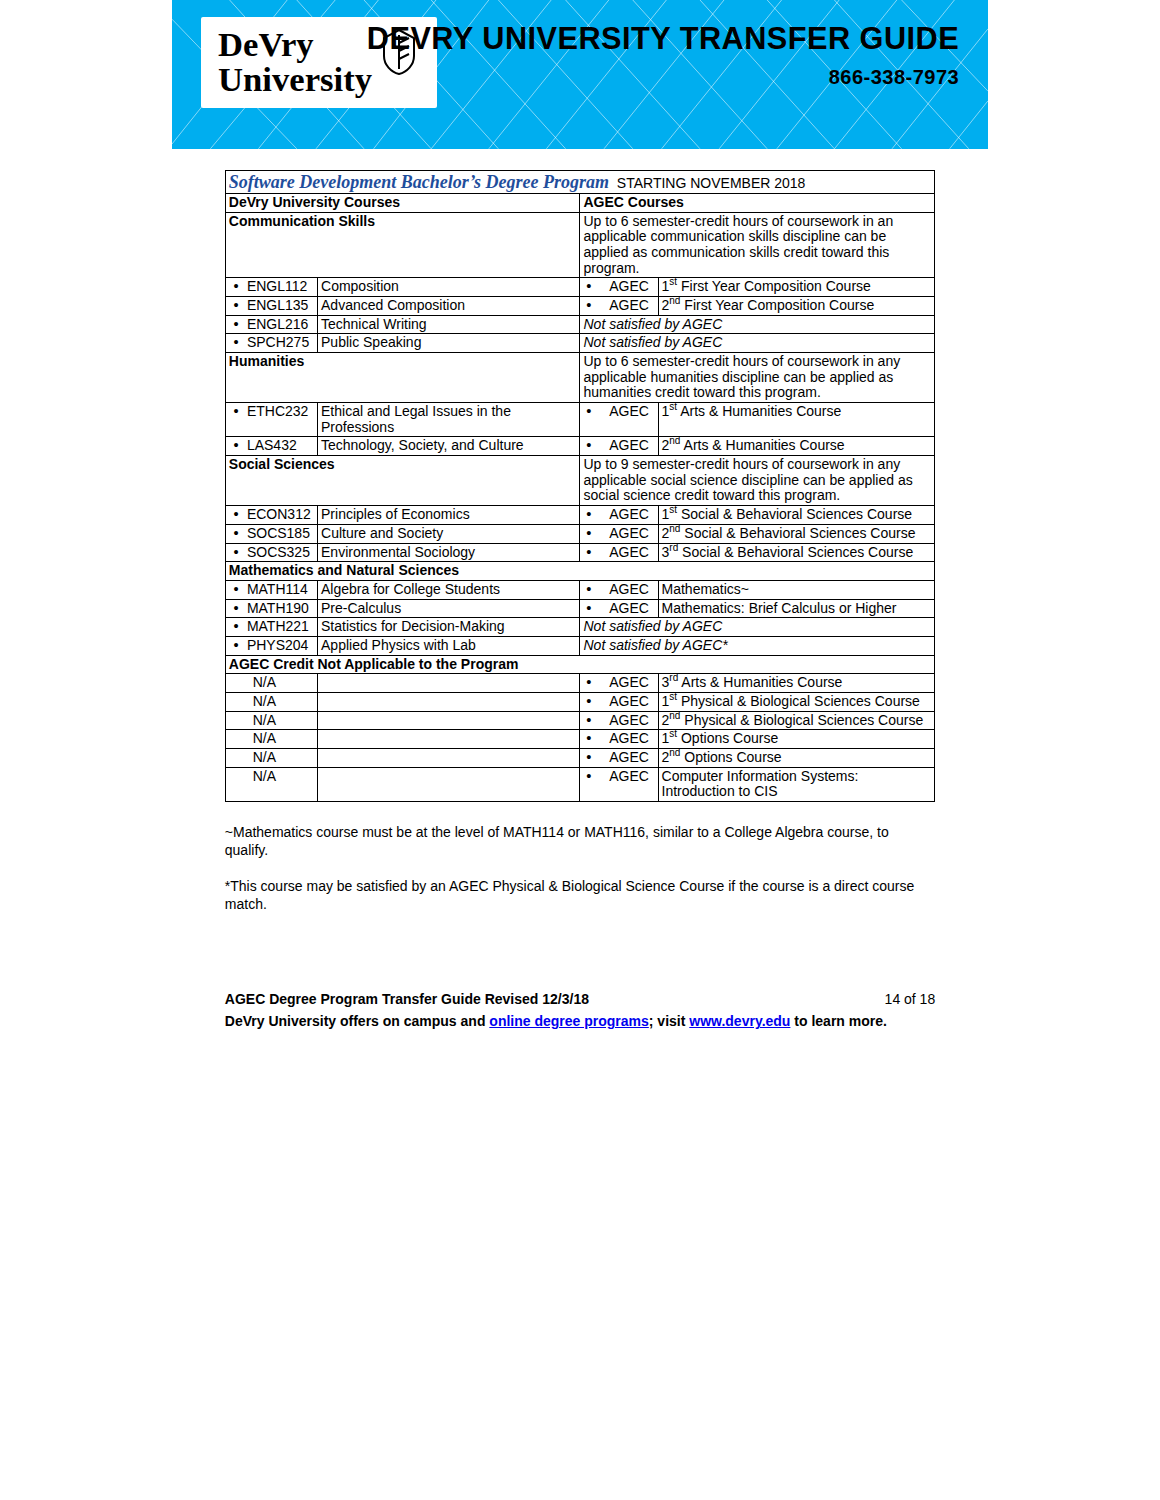DeVryUniversity
DEVRY UNIVERSITY TRANSFER GUIDE
866-338-7973
| Software Development Bachelor’s Degree Program STARTING NOVEMBER 2018 |
| DeVry University Courses | AGEC Courses |
| Communication Skills | Up to 6 semester-credit hours of coursework in an applicable communication skills discipline can be applied as communication skills credit toward this program. |
| ENGL112 | Composition | AGEC | 1 st First Year Composition Course |
| ENGL135 | Advanced Composition | AGEC | 2 nd First Year Composition Course |
| ENGL216 | Technical Writing | Not satisfied by AGEC |
| SPCH275 | Public Speaking | Not satisfied by AGEC |
| Humanities | Up to 6 semester-credit hours of coursework in any applicable humanities discipline can be applied as humanities credit toward this program. |
| ETHC232 | Ethical and Legal Issues in the Professions | AGEC | 1 st Arts & Humanities Course |
| LAS432 | Technology, Society, and Culture | AGEC | 2 nd Arts & Humanities Course |
| Social Sciences | Up to 9 semester-credit hours of coursework in any applicable social science discipline can be applied as social science credit toward this program. |
| ECON312 | Principles of Economics | AGEC | 1 st Social & Behavioral Sciences Course |
| SOCS185 | Culture and Society | AGEC | 2 nd Social & Behavioral Sciences Course |
| SOCS325 | Environmental Sociology | AGEC | 3 rd Social & Behavioral Sciences Course |
| Mathematics and Natural Sciences |
| MATH114 | Algebra for College Students | AGEC | Mathematics~ |
| MATH190 | Pre-Calculus | AGEC | Mathematics: Brief Calculus or Higher |
| MATH221 | Statistics for Decision-Making | Not satisfied by AGEC |
| PHYS204 | Applied Physics with Lab | Not satisfied by AGEC* |
| AGEC Credit Not Applicable to the Program |
| N/A | | AGEC | 3 rd Arts & Humanities Course |
| N/A | | AGEC | 1 st Physical & Biological Sciences Course |
| N/A | | AGEC | 2 nd Physical & Biological Sciences Course |
| N/A | | AGEC | 1 st Options Course |
| N/A | | AGEC | 2 nd Options Course |
| N/A | | AGEC | Computer Information Systems: Introduction to CIS |
~Mathematics course must be at the level of MATH114 or MATH116, similar to a College Algebra course, to qualify.
*This course may be satisfied by an AGEC Physical & Biological Science Course if the course is a direct course match.
AGEC Degree Program Transfer Guide Revised 12/3/18 14 of 18
DeVry University offers on campus and online degree programs; visit www.devry.edu to learn more.